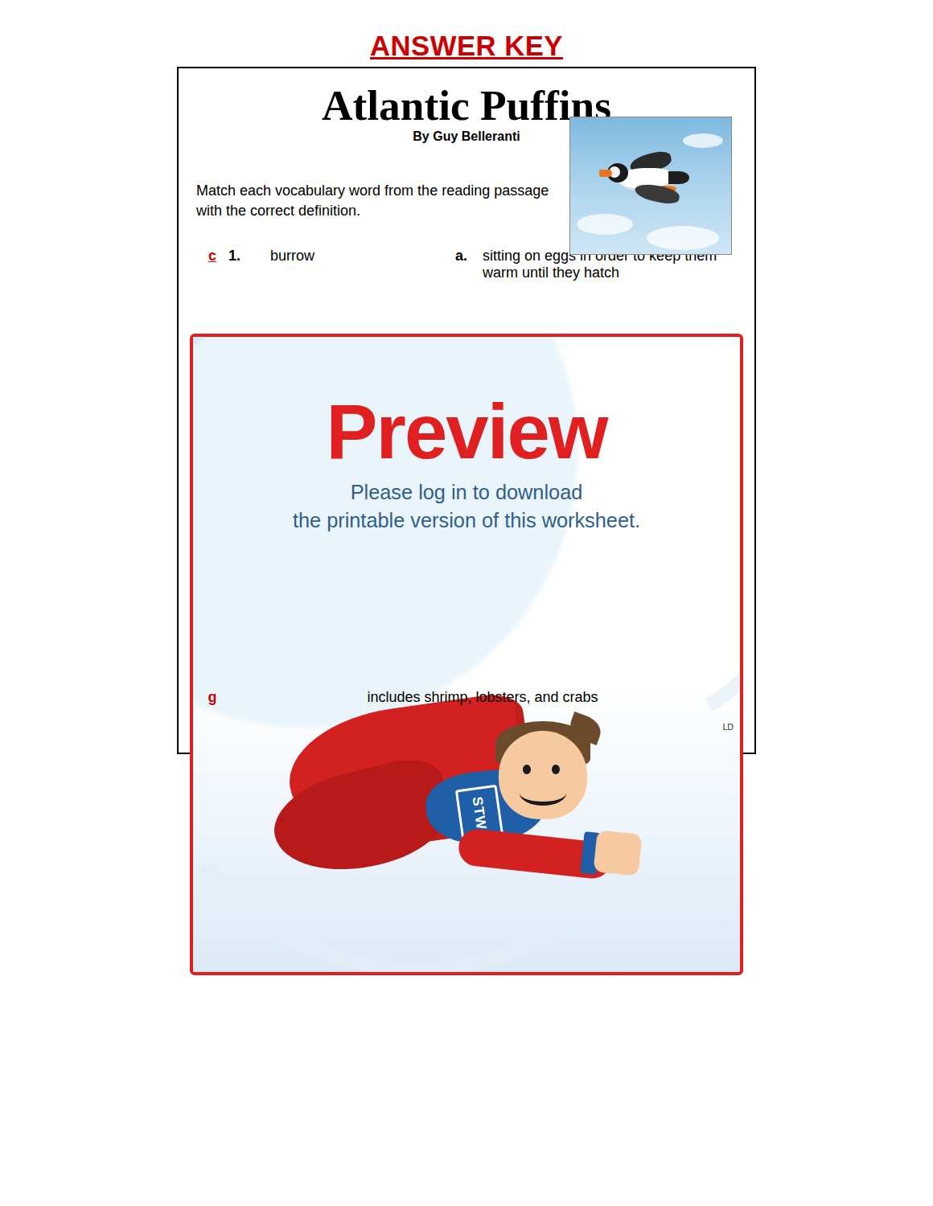ANSWER KEY
Atlantic Puffins
By Guy Belleranti
Match each vocabulary word from the reading passage with the correct definition.
c
1.
burrow
a.
sitting on eggs in order to keep them warm until they hatch
Preview
Please log in to download
the printable version of this worksheet.
STW
g
includes shrimp, lobsters, and crabs
LD
Super Teacher Worksheets - www.superteacherworksheets.com